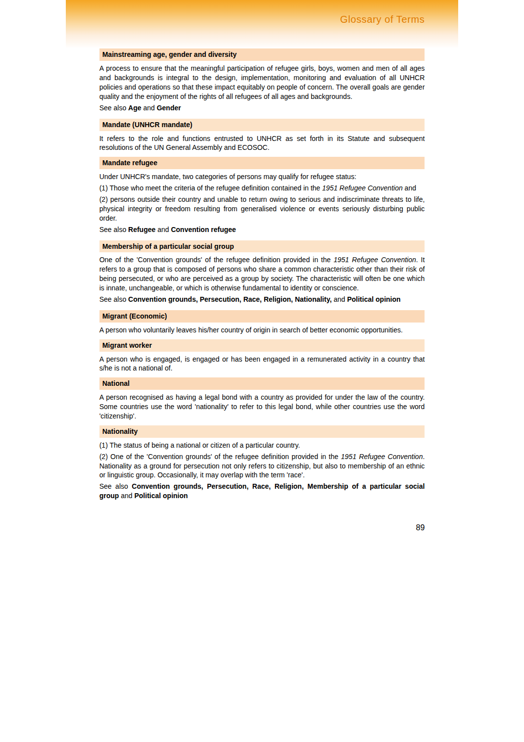Glossary of Terms
Mainstreaming age, gender and diversity
A process to ensure that the meaningful participation of refugee girls, boys, women and men of all ages and backgrounds is integral to the design, implementation, monitoring and evaluation of all UNHCR policies and operations so that these impact equitably on people of concern. The overall goals are gender quality and the enjoyment of the rights of all refugees of all ages and backgrounds.
See also Age and Gender
Mandate (UNHCR mandate)
It refers to the role and functions entrusted to UNHCR as set forth in its Statute and subsequent resolutions of the UN General Assembly and ECOSOC.
Mandate refugee
Under UNHCR's mandate, two categories of persons may qualify for refugee status:
(1) Those who meet the criteria of the refugee definition contained in the 1951 Refugee Convention and
(2) persons outside their country and unable to return owing to serious and indiscriminate threats to life, physical integrity or freedom resulting from generalised violence or events seriously disturbing public order.
See also Refugee and Convention refugee
Membership of a particular social group
One of the 'Convention grounds' of the refugee definition provided in the 1951 Refugee Convention. It refers to a group that is composed of persons who share a common characteristic other than their risk of being persecuted, or who are perceived as a group by society. The characteristic will often be one which is innate, unchangeable, or which is otherwise fundamental to identity or conscience.
See also Convention grounds, Persecution, Race, Religion, Nationality, and Political opinion
Migrant (Economic)
A person who voluntarily leaves his/her country of origin in search of better economic opportunities.
Migrant worker
A person who is engaged, is engaged or has been engaged in a remunerated activity in a country that s/he is not a national of.
National
A person recognised as having a legal bond with a country as provided for under the law of the country. Some countries use the word 'nationality' to refer to this legal bond, while other countries use the word 'citizenship'.
Nationality
(1) The status of being a national or citizen of a particular country.
(2) One of the 'Convention grounds' of the refugee definition provided in the 1951 Refugee Convention. Nationality as a ground for persecution not only refers to citizenship, but also to membership of an ethnic or linguistic group. Occasionally, it may overlap with the term 'race'.
See also Convention grounds, Persecution, Race, Religion, Membership of a particular social group and Political opinion
89